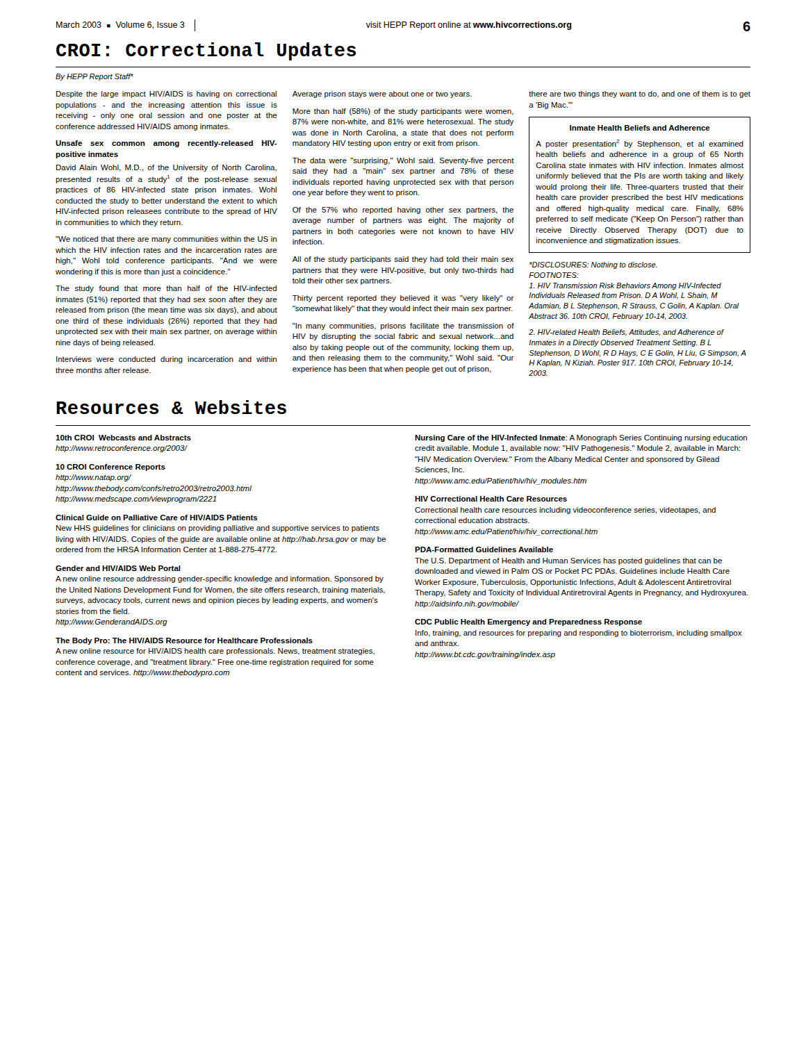March 2003 ■ Volume 6, Issue 3
visit HEPP Report online at www.hivcorrections.org
6
CROI: Correctional Updates
By HEPP Report Staff*
Despite the large impact HIV/AIDS is having on correctional populations - and the increasing attention this issue is receiving - only one oral session and one poster at the conference addressed HIV/AIDS among inmates.
Unsafe sex common among recently-released HIV-positive inmates
David Alain Wohl, M.D., of the University of North Carolina, presented results of a study1 of the post-release sexual practices of 86 HIV-infected state prison inmates. Wohl conducted the study to better understand the extent to which HIV-infected prison releasees contribute to the spread of HIV in communities to which they return.
"We noticed that there are many communities within the US in which the HIV infection rates and the incarceration rates are high," Wohl told conference participants. "And we were wondering if this is more than just a coincidence."
The study found that more than half of the HIV-infected inmates (51%) reported that they had sex soon after they are released from prison (the mean time was six days), and about one third of these individuals (26%) reported that they had unprotected sex with their main sex partner, on average within nine days of being released.
Interviews were conducted during incarceration and within three months after release.
Average prison stays were about one or two years.
More than half (58%) of the study participants were women, 87% were non-white, and 81% were heterosexual. The study was done in North Carolina, a state that does not perform mandatory HIV testing upon entry or exit from prison.
The data were "surprising," Wohl said. Seventy-five percent said they had a "main" sex partner and 78% of these individuals reported having unprotected sex with that person one year before they went to prison.
Of the 57% who reported having other sex partners, the average number of partners was eight. The majority of partners in both categories were not known to have HIV infection.
All of the study participants said they had told their main sex partners that they were HIV-positive, but only two-thirds had told their other sex partners.
Thirty percent reported they believed it was "very likely" or "somewhat likely" that they would infect their main sex partner.
"In many communities, prisons facilitate the transmission of HIV by disrupting the social fabric and sexual network...and also by taking people out of the community, locking them up, and then releasing them to the community," Wohl said. "Our experience has been that when people get out of prison,
there are two things they want to do, and one of them is to get a 'Big Mac.'"
Inmate Health Beliefs and Adherence
A poster presentation2 by Stephenson, et al examined health beliefs and adherence in a group of 65 North Carolina state inmates with HIV infection. Inmates almost uniformly believed that the PIs are worth taking and likely would prolong their life. Three-quarters trusted that their health care provider prescribed the best HIV medications and offered high-quality medical care. Finally, 68% preferred to self medicate ("Keep On Person") rather than receive Directly Observed Therapy (DOT) due to inconvenience and stigmatization issues.
*DISCLOSURES: Nothing to disclose.
FOOTNOTES:
1. HIV Transmission Risk Behaviors Among HIV-Infected Individuals Released from Prison. D A Wohl, L Shain, M Adamian, B L Stephenson, R Strauss, C Golin, A Kaplan. Oral Abstract 36. 10th CROI, February 10-14, 2003.
2. HIV-related Health Beliefs, Attitudes, and Adherence of Inmates in a Directly Observed Treatment Setting. B L Stephenson, D Wohl, R D Hays, C E Golin, H Liu, G Simpson, A H Kaplan, N Kiziah. Poster 917. 10th CROI, February 10-14, 2003.
Resources & Websites
10th CROI Webcasts and Abstracts
http://www.retroconference.org/2003/
10 CROI Conference Reports
http://www.natap.org/
http://www.thebody.com/confs/retro2003/retro2003.html
http://www.medscape.com/viewprogram/2221
Clinical Guide on Palliative Care of HIV/AIDS Patients
New HHS guidelines for clinicians on providing palliative and supportive services to patients living with HIV/AIDS. Copies of the guide are available online at http://hab.hrsa.gov or may be ordered from the HRSA Information Center at 1-888-275-4772.
Gender and HIV/AIDS Web Portal
A new online resource addressing gender-specific knowledge and information. Sponsored by the United Nations Development Fund for Women, the site offers research, training materials, surveys, advocacy tools, current news and opinion pieces by leading experts, and women's stories from the field.
http://www.GenderandAIDS.org
The Body Pro: The HIV/AIDS Resource for Healthcare Professionals
A new online resource for HIV/AIDS health care professionals. News, treatment strategies, conference coverage, and "treatment library." Free one-time registration required for some content and services. http://www.thebodypro.com
Nursing Care of the HIV-Infected Inmate: A Monograph Series Continuing nursing education credit available. Module 1, available now: "HIV Pathogenesis." Module 2, available in March: "HIV Medication Overview." From the Albany Medical Center and sponsored by Gilead Sciences, Inc.
http://www.amc.edu/Patient/hiv/hiv_modules.htm
HIV Correctional Health Care Resources
Correctional health care resources including videoconference series, videotapes, and correctional education abstracts.
http://www.amc.edu/Patient/hiv/hiv_correctional.htm
PDA-Formatted Guidelines Available
The U.S. Department of Health and Human Services has posted guidelines that can be downloaded and viewed in Palm OS or Pocket PC PDAs. Guidelines include Health Care Worker Exposure, Tuberculosis, Opportunistic Infections, Adult & Adolescent Antiretroviral Therapy, Safety and Toxicity of Individual Antiretroviral Agents in Pregnancy, and Hydroxyurea.
http://aidsinfo.nih.gov/mobile/
CDC Public Health Emergency and Preparedness Response
Info, training, and resources for preparing and responding to bioterrorism, including smallpox and anthrax.
http://www.bt.cdc.gov/training/index.asp